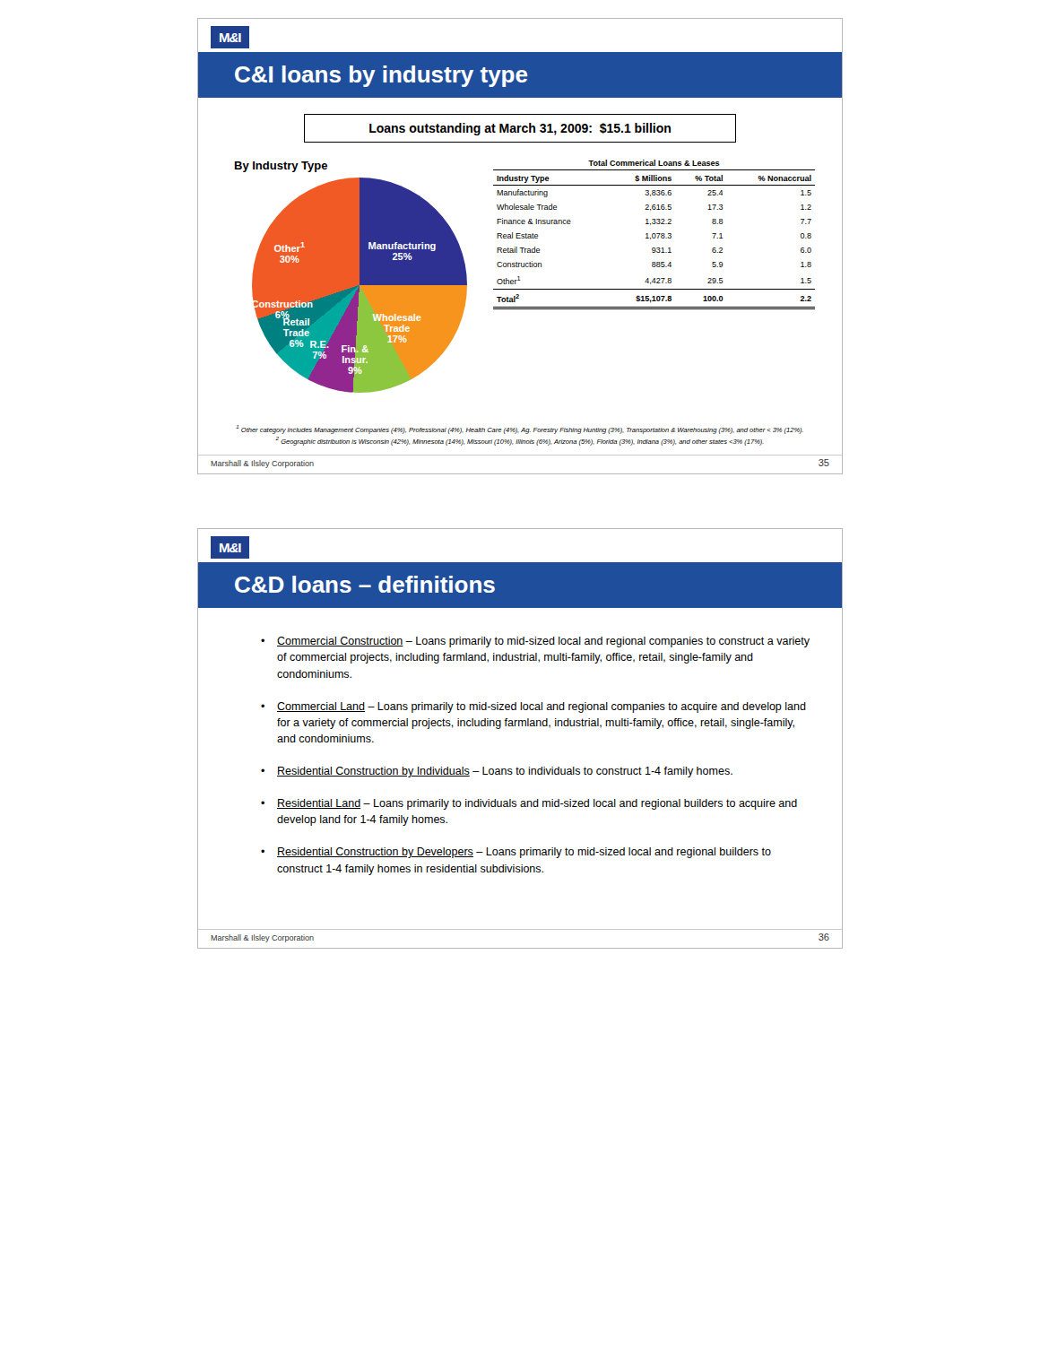M&I
C&I loans by industry type
Loans outstanding at March 31, 2009: $15.1 billion
By Industry Type
Manufacturing
25%
Other1
30%
Wholesale
Trade
17%
Fin. &
Insur.
9%
R.E.
7%
Retail
Trade
6%
Construction
6%
Total Commerical Loans & Leases
| Industry Type | $ Millions | % Total | % Nonaccrual |
| --- | --- | --- | --- |
| Manufacturing | 3,836.6 | 25.4 | 1.5 |
| Wholesale Trade | 2,616.5 | 17.3 | 1.2 |
| Finance & Insurance | 1,332.2 | 8.8 | 7.7 |
| Real Estate | 1,078.3 | 7.1 | 0.8 |
| Retail Trade | 931.1 | 6.2 | 6.0 |
| Construction | 885.4 | 5.9 | 1.8 |
| Other 1 | 4,427.8 | 29.5 | 1.5 |
| Total 2 | $15,107.8 | 100.0 | 2.2 |
1 Other category includes Management Companies (4%), Professional (4%), Health Care (4%), Ag. Forestry Fishing Hunting (3%), Transportation & Warehousing (3%), and other < 3% (12%).
2 Geographic distribution is Wisconsin (42%), Minnesota (14%), Missouri (10%), Illinois (6%), Arizona (5%), Florida (3%), Indiana (3%), and other states <3% (17%).
Marshall & Ilsley Corporation 35
M&I
C&D loans – definitions
Commercial Construction – Loans primarily to mid-sized local and regional companies to construct a variety of commercial projects, including farmland, industrial, multi-family, office, retail, single-family and condominiums.
Commercial Land – Loans primarily to mid-sized local and regional companies to acquire and develop land for a variety of commercial projects, including farmland, industrial, multi-family, office, retail, single-family, and condominiums.
Residential Construction by Individuals – Loans to individuals to construct 1-4 family homes.
Residential Land – Loans primarily to individuals and mid-sized local and regional builders to acquire and develop land for 1-4 family homes.
Residential Construction by Developers – Loans primarily to mid-sized local and regional builders to construct 1-4 family homes in residential subdivisions.
Marshall & Ilsley Corporation 36